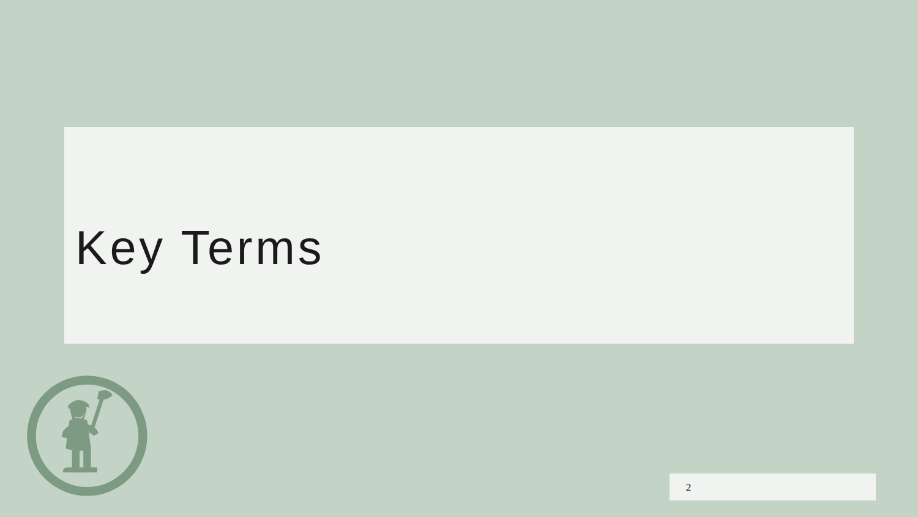Key Terms
2